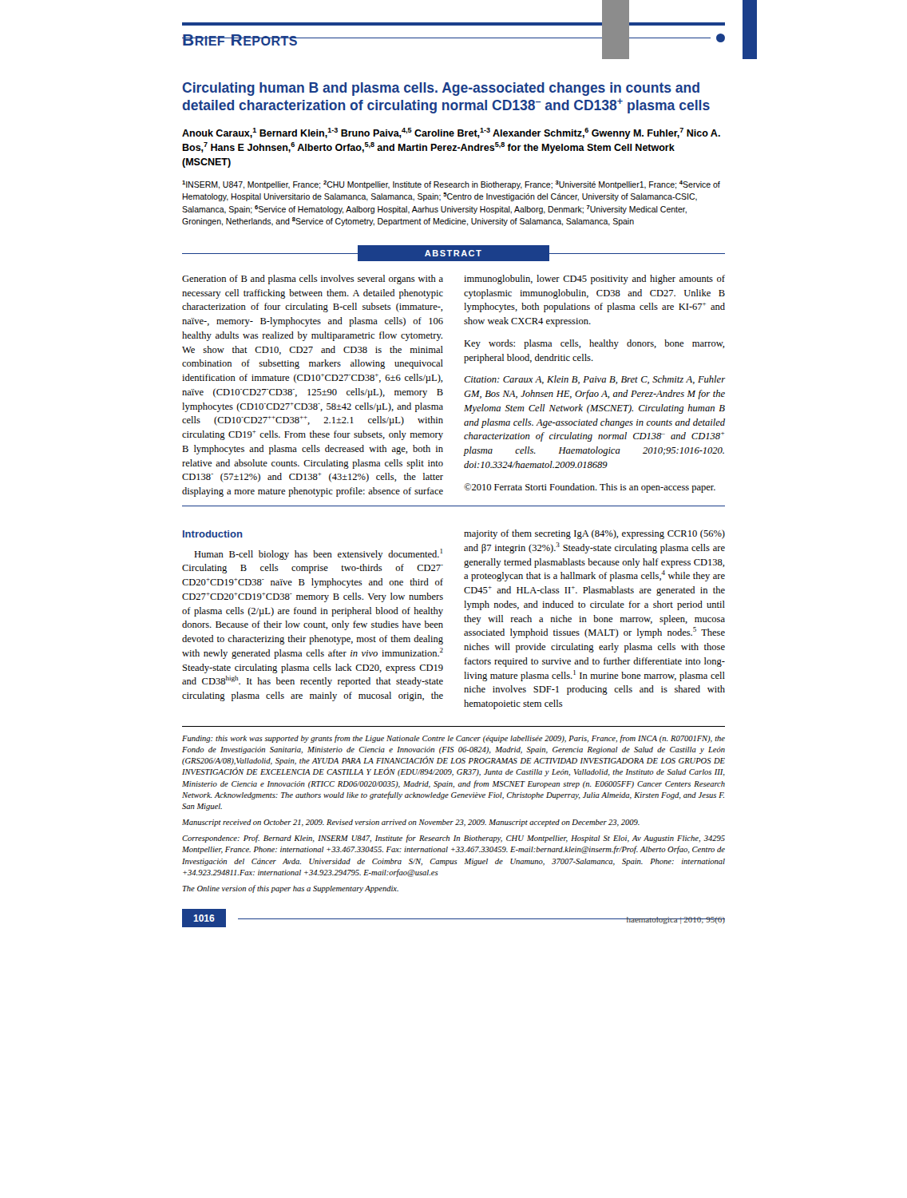BRIEF REPORTS
Circulating human B and plasma cells. Age-associated changes in counts and detailed characterization of circulating normal CD138– and CD138+ plasma cells
Anouk Caraux,1 Bernard Klein,1-3 Bruno Paiva,4,5 Caroline Bret,1-3 Alexander Schmitz,6 Gwenny M. Fuhler,7 Nico A. Bos,7 Hans E Johnsen,6 Alberto Orfao,5,8 and Martin Perez-Andres5,8 for the Myeloma Stem Cell Network (MSCNET)
1INSERM, U847, Montpellier, France; 2CHU Montpellier, Institute of Research in Biotherapy, France; 3Université Montpellier1, France; 4Service of Hematology, Hospital Universitario de Salamanca, Salamanca, Spain; 5Centro de Investigación del Cáncer, University of Salamanca-CSIC, Salamanca, Spain; 6Service of Hematology, Aalborg Hospital, Aarhus University Hospital, Aalborg, Denmark; 7University Medical Center, Groningen, Netherlands, and 8Service of Cytometry, Department of Medicine, University of Salamanca, Salamanca, Spain
ABSTRACT
Generation of B and plasma cells involves several organs with a necessary cell trafficking between them. A detailed phenotypic characterization of four circulating B-cell subsets (immature-, naïve-, memory- B-lymphocytes and plasma cells) of 106 healthy adults was realized by multiparametric flow cytometry. We show that CD10, CD27 and CD38 is the minimal combination of subsetting markers allowing unequivocal identification of immature (CD10+CD27-CD38+, 6±6 cells/µL), naïve (CD10-CD27-CD38-, 125±90 cells/µL), memory B lymphocytes (CD10-CD27+CD38-, 58±42 cells/µL), and plasma cells (CD10-CD27++CD38++, 2.1±2.1 cells/µL) within circulating CD19+ cells. From these four subsets, only memory B lymphocytes and plasma cells decreased with age, both in relative and absolute counts. Circulating plasma cells split into CD138- (57±12%) and CD138+ (43±12%) cells, the latter displaying a more mature phenotypic profile: absence of surface immunoglobulin, lower CD45 positivity and higher amounts of cytoplasmic immunoglobulin, CD38 and CD27. Unlike B lymphocytes, both populations of plasma cells are KI-67+ and show weak CXCR4 expression.
Key words: plasma cells, healthy donors, bone marrow, peripheral blood, dendritic cells.
Citation: Caraux A, Klein B, Paiva B, Bret C, Schmitz A, Fuhler GM, Bos NA, Johnsen HE, Orfao A, and Perez-Andres M for the Myeloma Stem Cell Network (MSCNET). Circulating human B and plasma cells. Age-associated changes in counts and detailed characterization of circulating normal CD138– and CD138+ plasma cells. Haematologica 2010;95:1016-1020. doi:10.3324/haematol.2009.018689
©2010 Ferrata Storti Foundation. This is an open-access paper.
Introduction
Human B-cell biology has been extensively documented.1 Circulating B cells comprise two-thirds of CD27-CD20+CD19+CD38- naïve B lymphocytes and one third of CD27+CD20+CD19+CD38- memory B cells. Very low numbers of plasma cells (2/µL) are found in peripheral blood of healthy donors. Because of their low count, only few studies have been devoted to characterizing their phenotype, most of them dealing with newly generated plasma cells after in vivo immunization.2 Steady-state circulating plasma cells lack CD20, express CD19 and CD38high. It has been recently reported that steady-state circulating plasma cells are mainly of mucosal origin, the majority of them secreting IgA (84%), expressing CCR10 (56%) and β7 integrin (32%).3 Steady-state circulating plasma cells are generally termed plasmablasts because only half express CD138, a proteoglycan that is a hallmark of plasma cells,4 while they are CD45+ and HLA-class II+. Plasmablasts are generated in the lymph nodes, and induced to circulate for a short period until they will reach a niche in bone marrow, spleen, mucosa associated lymphoid tissues (MALT) or lymph nodes.5 These niches will provide circulating early plasma cells with those factors required to survive and to further differentiate into long-living mature plasma cells.1 In murine bone marrow, plasma cell niche involves SDF-1 producing cells and is shared with hematopoietic stem cells
Funding: this work was supported by grants from the Ligue Nationale Contre le Cancer (équipe labellisée 2009), Paris, France, from INCA (n. R07001FN), the Fondo de Investigación Sanitaria, Ministerio de Ciencia e Innovación (FIS 06-0824), Madrid, Spain, Gerencia Regional de Salud de Castilla y León (GRS206/A/08),Valladolid, Spain, the AYUDA PARA LA FINANCIACIÓN DE LOS PROGRAMAS DE ACTIVIDAD INVESTIGADORA DE LOS GRUPOS DE INVESTIGACIÓN DE EXCELENCIA DE CASTILLA Y LEÓN (EDU/894/2009, GR37), Junta de Castilla y León, Valladolid, the Instituto de Salud Carlos III, Ministerio de Ciencia e Innovación (RTICC RD06/0020/0035), Madrid, Spain, and from MSCNET European strep (n. E06005FF) Cancer Centers Research Network. Acknowledgments: The authors would like to gratefully acknowledge Geneviève Fiol, Christophe Duperray, Julia Almeida, Kirsten Fogd, and Jesus F. San Miguel.
Manuscript received on October 21, 2009. Revised version arrived on November 23, 2009. Manuscript accepted on December 23, 2009.
Correspondence: Prof. Bernard Klein, INSERM U847, Institute for Research In Biotherapy, CHU Montpellier, Hospital St Eloi, Av Augustin Fliche, 34295 Montpellier, France. Phone: international +33.467.330455. Fax: international +33.467.330459. E-mail:bernard.klein@inserm.fr/Prof. Alberto Orfao, Centro de Investigación del Cáncer Avda. Universidad de Coimbra S/N, Campus Miguel de Unamuno, 37007-Salamanca, Spain. Phone: international +34.923.294811.Fax: international +34.923.294795. E-mail:orfao@usal.es
The Online version of this paper has a Supplementary Appendix.
1016
haematologica | 2010; 95(6)